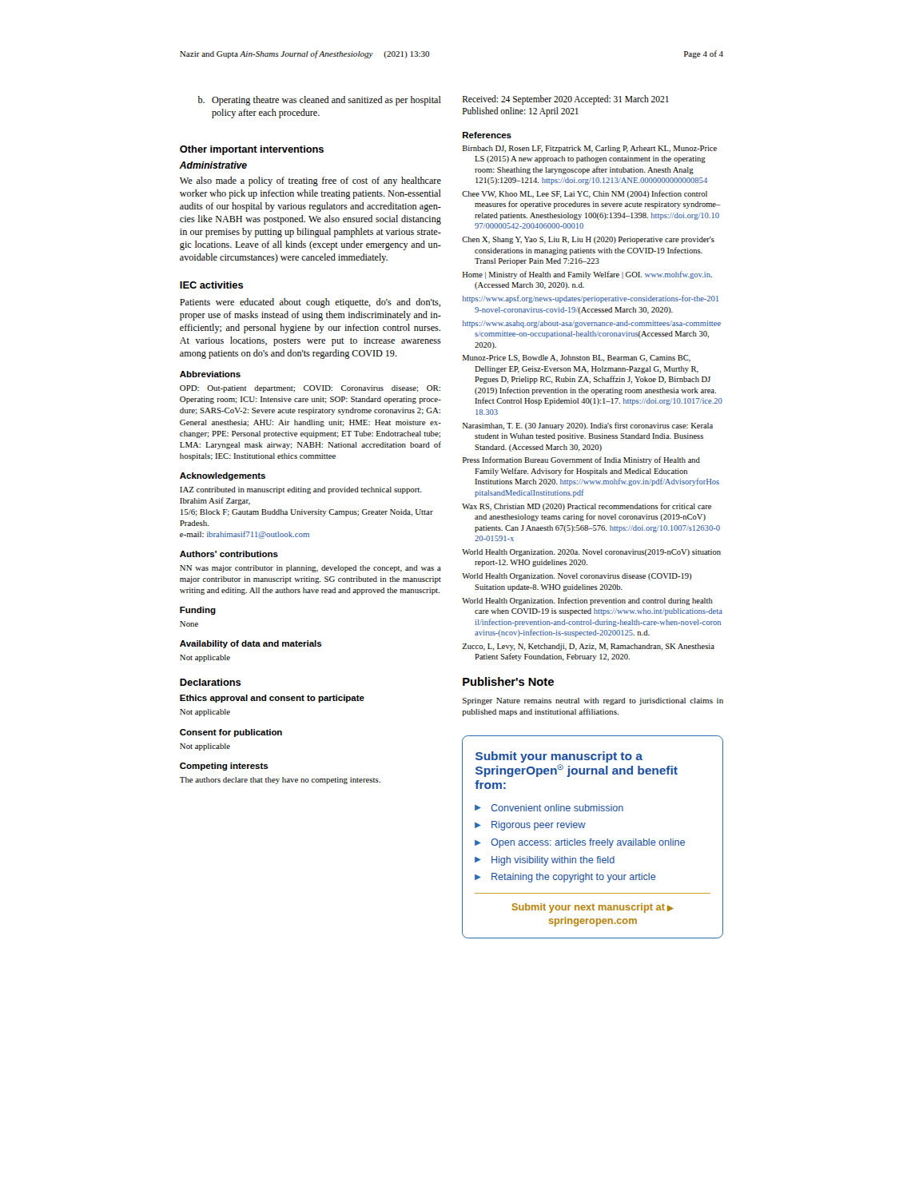Nazir and Gupta Ain-Shams Journal of Anesthesiology (2021) 13:30
Page 4 of 4
b.
Operating theatre was cleaned and sanitized as per hospital policy after each procedure.
Other important interventions
Administrative
We also made a policy of treating free of cost of any healthcare worker who pick up infection while treating patients. Non-essential audits of our hospital by various regulators and accreditation agencies like NABH was postponed. We also ensured social distancing in our premises by putting up bilingual pamphlets at various strategic locations. Leave of all kinds (except under emergency and unavoidable circumstances) were canceled immediately.
IEC activities
Patients were educated about cough etiquette, do's and don'ts, proper use of masks instead of using them indiscriminately and inefficiently; and personal hygiene by our infection control nurses. At various locations, posters were put to increase awareness among patients on do's and don'ts regarding COVID 19.
Abbreviations
OPD: Out-patient department; COVID: Coronavirus disease; OR: Operating room; ICU: Intensive care unit; SOP: Standard operating procedure; SARS-CoV-2: Severe acute respiratory syndrome coronavirus 2; GA: General anesthesia; AHU: Air handling unit; HME: Heat moisture exchanger; PPE: Personal protective equipment; ET Tube: Endotracheal tube; LMA: Laryngeal mask airway; NABH: National accreditation board of hospitals; IEC: Institutional ethics committee
Acknowledgements
IAZ contributed in manuscript editing and provided technical support.
Ibrahim Asif Zargar,
15/6; Block F; Gautam Buddha University Campus; Greater Noida, Uttar Pradesh.
e-mail: ibrahimasif711@outlook.com
Authors' contributions
NN was major contributor in planning, developed the concept, and was a major contributor in manuscript writing. SG contributed in the manuscript writing and editing. All the authors have read and approved the manuscript.
Funding
None
Availability of data and materials
Not applicable
Declarations
Ethics approval and consent to participate
Not applicable
Consent for publication
Not applicable
Competing interests
The authors declare that they have no competing interests.
Received: 24 September 2020 Accepted: 31 March 2021
Published online: 12 April 2021
References
Birnbach DJ, Rosen LF, Fitzpatrick M, Carling P, Arheart KL, Munoz-Price LS (2015) A new approach to pathogen containment in the operating room: Sheathing the laryngoscope after intubation. Anesth Analg 121(5):1209–1214. https://doi.org/10.1213/ANE.0000000000000854
Chee VW, Khoo ML, Lee SF, Lai YC, Chin NM (2004) Infection control measures for operative procedures in severe acute respiratory syndrome–related patients. Anesthesiology 100(6):1394–1398. https://doi.org/10.1097/00000542-200406000-00010
Chen X, Shang Y, Yao S, Liu R, Liu H (2020) Perioperative care provider's considerations in managing patients with the COVID-19 Infections. Transl Perioper Pain Med 7:216–223
Home | Ministry of Health and Family Welfare | GOI. www.mohfw.gov.in. (Accessed March 30, 2020). n.d.
https://www.apsf.org/news-updates/perioperative-considerations-for-the-2019-novel-coronavirus-covid-19/(Accessed March 30, 2020).
https://www.asahq.org/about-asa/governance-and-committees/asa-committees/committee-on-occupational-health/coronavirus(Accessed March 30, 2020).
Munoz-Price LS, Bowdle A, Johnston BL, Bearman G, Camins BC, Dellinger EP, Geisz-Everson MA, Holzmann-Pazgal G, Murthy R, Pegues D, Prielipp RC, Rubin ZA, Schaffzin J, Yokoe D, Birnbach DJ (2019) Infection prevention in the operating room anesthesia work area. Infect Control Hosp Epidemiol 40(1):1–17. https://doi.org/10.1017/ice.2018.303
Narasimhan, T. E. (30 January 2020). India's first coronavirus case: Kerala student in Wuhan tested positive. Business Standard India. Business Standard. (Accessed March 30, 2020)
Press Information Bureau Government of India Ministry of Health and Family Welfare. Advisory for Hospitals and Medical Education Institutions March 2020. https://www.mohfw.gov.in/pdf/AdvisoryforHospitalsandMedicalInstitutions.pdf
Wax RS, Christian MD (2020) Practical recommendations for critical care and anesthesiology teams caring for novel coronavirus (2019-nCoV) patients. Can J Anaesth 67(5):568–576. https://doi.org/10.1007/s12630-020-01591-x
World Health Organization. 2020a. Novel coronavirus(2019-nCoV) situation report-12. WHO guidelines 2020.
World Health Organization. Novel coronavirus disease (COVID-19) Suitation update-8. WHO guidelines 2020b.
World Health Organization. Infection prevention and control during health care when COVID-19 is suspected https://www.who.int/publications-detail/infection-prevention-and-control-during-health-care-when-novel-coronavirus-(ncov)-infection-is-suspected-20200125. n.d.
Zucco, L, Levy, N, Ketchandji, D, Aziz, M, Ramachandran, SK Anesthesia Patient Safety Foundation, February 12, 2020.
Publisher's Note
Springer Nature remains neutral with regard to jurisdictional claims in published maps and institutional affiliations.
Submit your manuscript to a SpringerOpen☉ journal and benefit from:
Convenient online submission
Rigorous peer review
Open access: articles freely available online
High visibility within the field
Retaining the copyright to your article
Submit your next manuscript at ▶ springeropen.com